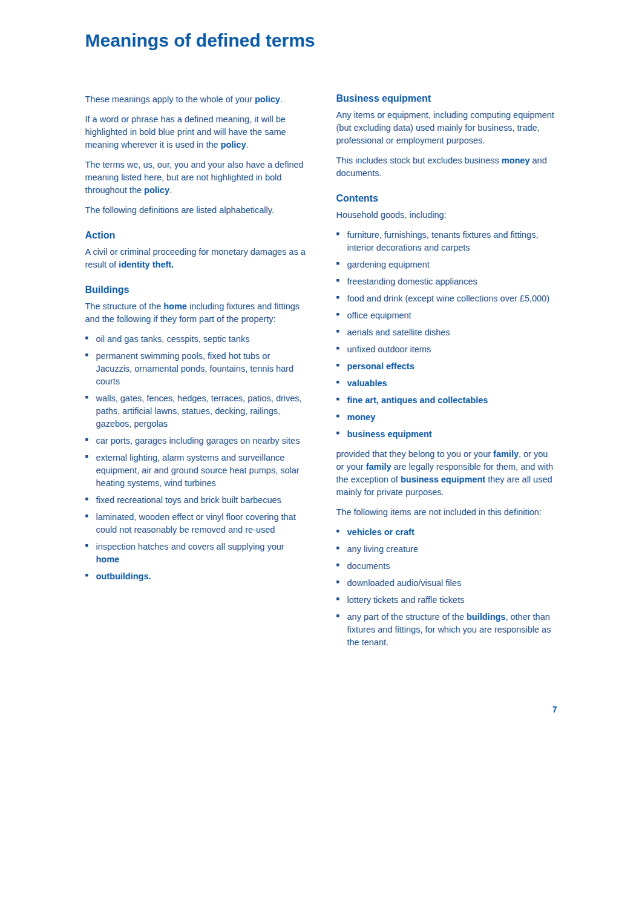Meanings of defined terms
These meanings apply to the whole of your policy.
If a word or phrase has a defined meaning, it will be highlighted in bold blue print and will have the same meaning wherever it is used in the policy.
The terms we, us, our, you and your also have a defined meaning listed here, but are not highlighted in bold throughout the policy.
The following definitions are listed alphabetically.
Action
A civil or criminal proceeding for monetary damages as a result of identity theft.
Buildings
The structure of the home including fixtures and fittings and the following if they form part of the property:
oil and gas tanks, cesspits, septic tanks
permanent swimming pools, fixed hot tubs or Jacuzzis, ornamental ponds, fountains, tennis hard courts
walls, gates, fences, hedges, terraces, patios, drives, paths, artificial lawns, statues, decking, railings, gazebos, pergolas
car ports, garages including garages on nearby sites
external lighting, alarm systems and surveillance equipment, air and ground source heat pumps, solar heating systems, wind turbines
fixed recreational toys and brick built barbecues
laminated, wooden effect or vinyl floor covering that could not reasonably be removed and re-used
inspection hatches and covers all supplying your home
outbuildings.
Business equipment
Any items or equipment, including computing equipment (but excluding data) used mainly for business, trade, professional or employment purposes.
This includes stock but excludes business money and documents.
Contents
Household goods, including:
furniture, furnishings, tenants fixtures and fittings, interior decorations and carpets
gardening equipment
freestanding domestic appliances
food and drink (except wine collections over £5,000)
office equipment
aerials and satellite dishes
unfixed outdoor items
personal effects
valuables
fine art, antiques and collectables
money
business equipment
provided that they belong to you or your family, or you or your family are legally responsible for them, and with the exception of business equipment they are all used mainly for private purposes.
The following items are not included in this definition:
vehicles or craft
any living creature
documents
downloaded audio/visual files
lottery tickets and raffle tickets
any part of the structure of the buildings, other than fixtures and fittings, for which you are responsible as the tenant.
7